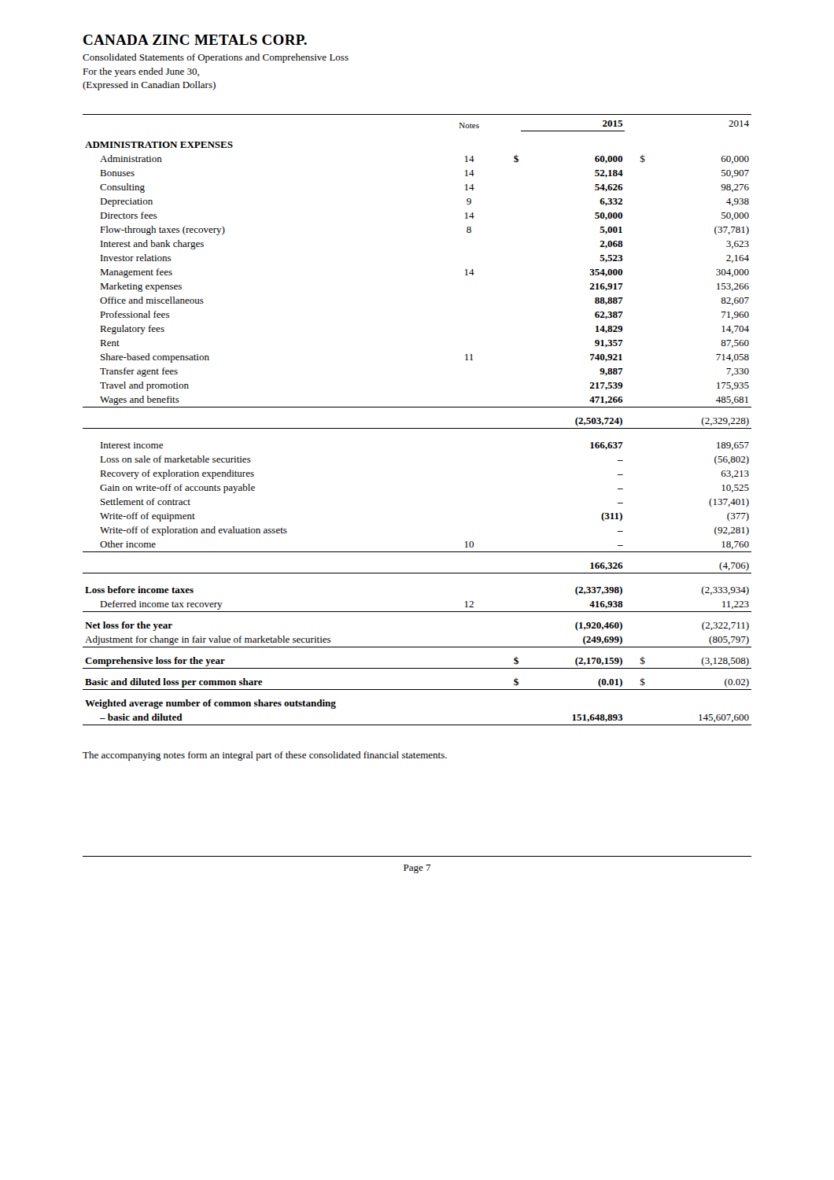CANADA ZINC METALS CORP.
Consolidated Statements of Operations and Comprehensive Loss
For the years ended June 30,
(Expressed in Canadian Dollars)
| | Notes | | 2015 | | 2014 |
| ADMINISTRATION EXPENSES | | | | | |
| Administration | 14 | $ | 60,000 | $ | 60,000 |
| Bonuses | 14 | | 52,184 | | 50,907 |
| Consulting | 14 | | 54,626 | | 98,276 |
| Depreciation | 9 | | 6,332 | | 4,938 |
| Directors fees | 14 | | 50,000 | | 50,000 |
| Flow-through taxes (recovery) | 8 | | 5,001 | | (37,781) |
| Interest and bank charges | | | 2,068 | | 3,623 |
| Investor relations | | | 5,523 | | 2,164 |
| Management fees | 14 | | 354,000 | | 304,000 |
| Marketing expenses | | | 216,917 | | 153,266 |
| Office and miscellaneous | | | 88,887 | | 82,607 |
| Professional fees | | | 62,387 | | 71,960 |
| Regulatory fees | | | 14,829 | | 14,704 |
| Rent | | | 91,357 | | 87,560 |
| Share-based compensation | 11 | | 740,921 | | 714,058 |
| Transfer agent fees | | | 9,887 | | 7,330 |
| Travel and promotion | | | 217,539 | | 175,935 |
| Wages and benefits | | | 471,266 | | 485,681 |
| | | | (2,503,724) | | (2,329,228) |
| Interest income | | | 166,637 | | 189,657 |
| Loss on sale of marketable securities | | | – | | (56,802) |
| Recovery of exploration expenditures | | | – | | 63,213 |
| Gain on write-off of accounts payable | | | – | | 10,525 |
| Settlement of contract | | | – | | (137,401) |
| Write-off of equipment | | | (311) | | (377) |
| Write-off of exploration and evaluation assets | | | – | | (92,281) |
| Other income | 10 | | – | | 18,760 |
| | | | 166,326 | | (4,706) |
| Loss before income taxes | | | (2,337,398) | | (2,333,934) |
| Deferred income tax recovery | 12 | | 416,938 | | 11,223 |
| Net loss for the year | | | (1,920,460) | | (2,322,711) |
| Adjustment for change in fair value of marketable securities | | | (249,699) | | (805,797) |
| Comprehensive loss for the year | | $ | (2,170,159) | $ | (3,128,508) |
| Basic and diluted loss per common share | | $ | (0.01) | $ | (0.02) |
| Weighted average number of common shares outstanding | | | | | |
| – basic and diluted | | | 151,648,893 | | 145,607,600 |
The accompanying notes form an integral part of these consolidated financial statements.
Page 7